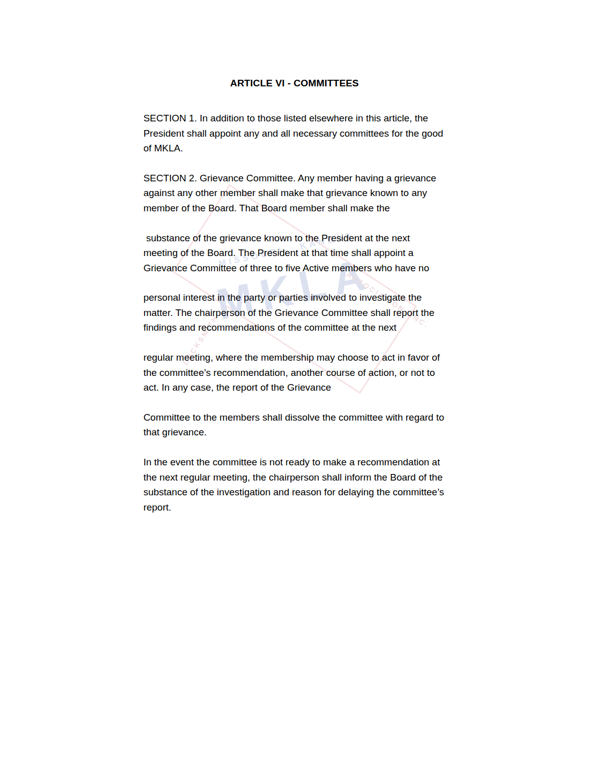MISSOURI KANSAS
MKLA
LOCKSMITH
ASSOCIATION, INC.
ARTICLE VI - COMMITTEES
SECTION 1. In addition to those listed elsewhere in this article, the President shall appoint any and all necessary committees for the good of MKLA.
SECTION 2. Grievance Committee. Any member having a grievance against any other member shall make that grievance known to any member of the Board. That Board member shall make the
substance of the grievance known to the President at the next meeting of the Board. The President at that time shall appoint a Grievance Committee of three to five Active members who have no
personal interest in the party or parties involved to investigate the matter. The chairperson of the Grievance Committee shall report the findings and recommendations of the committee at the next
regular meeting, where the membership may choose to act in favor of the committee’s recommendation, another course of action, or not to act. In any case, the report of the Grievance
Committee to the members shall dissolve the committee with regard to that grievance.
In the event the committee is not ready to make a recommendation at the next regular meeting, the chairperson shall inform the Board of the substance of the investigation and reason for delaying the committee’s report.